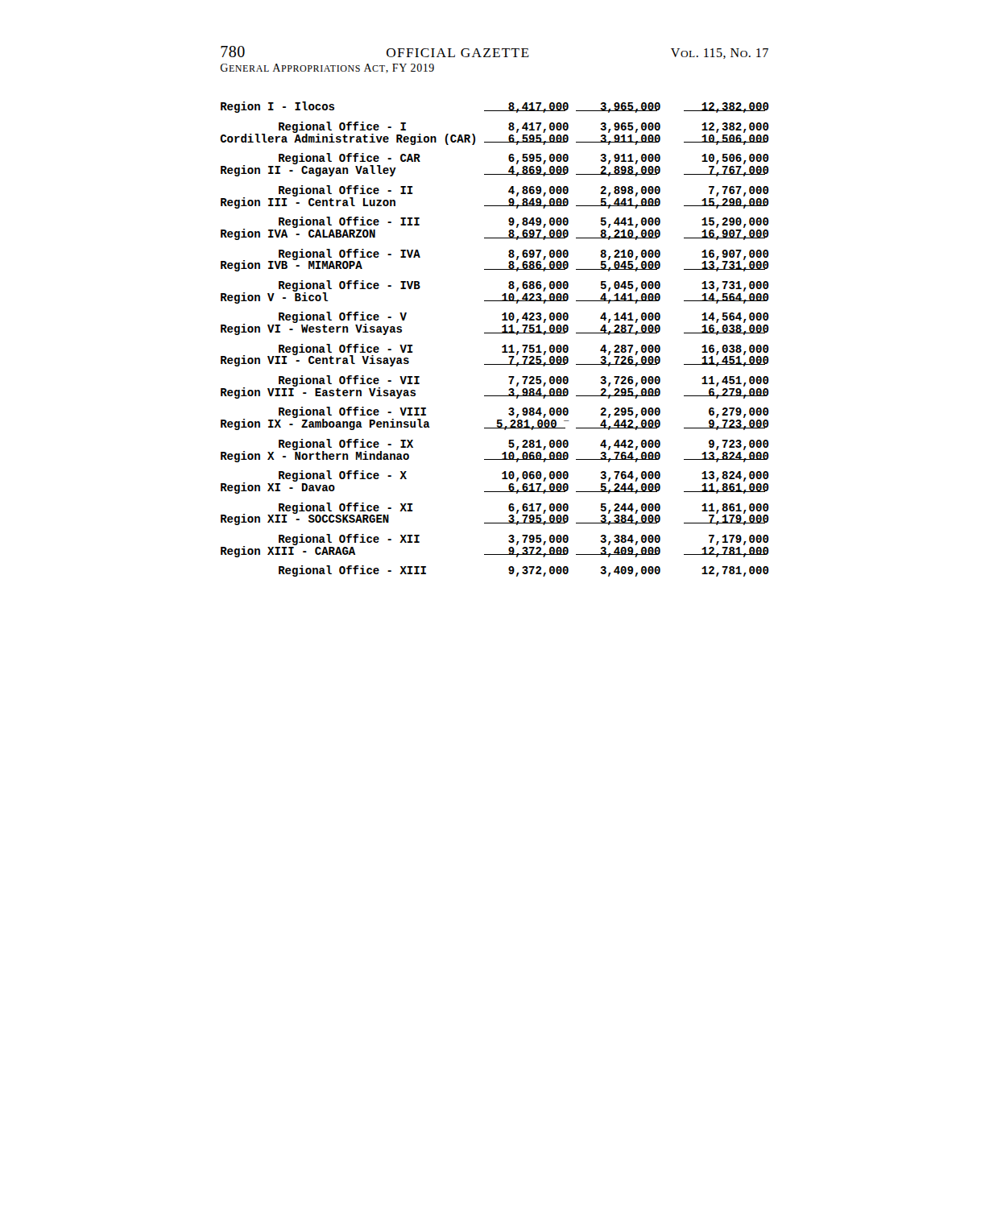780 OFFICIAL GAZETTE VOL. 115, NO. 17
GENERAL APPROPRIATIONS ACT, FY 2019
| Region I - Ilocos | 8,417,000 | 3,965,000 | | 12,382,000 |
| Regional Office - I | 8,417,000 | 3,965,000 | | 12,382,000 |
| Cordillera Administrative Region (CAR) | 6,595,000 | 3,911,000 | | 10,506,000 |
| Regional Office - CAR | 6,595,000 | 3,911,000 | | 10,506,000 |
| Region II - Cagayan Valley | 4,869,000 | 2,898,000 | | 7,767,000 |
| Regional Office - II | 4,869,000 | 2,898,000 | | 7,767,000 |
| Region III - Central Luzon | 9,849,000 | 5,441,000 | | 15,290,000 |
| Regional Office - III | 9,849,000 | 5,441,000 | | 15,290,000 |
| Region IVA - CALABARZON | 8,697,000 | 8,210,000 | | 16,907,000 |
| Regional Office - IVA | 8,697,000 | 8,210,000 | | 16,907,000 |
| Region IVB - MIMAROPA | 8,686,000 | 5,045,000 | | 13,731,000 |
| Regional Office - IVB | 8,686,000 | 5,045,000 | | 13,731,000 |
| Region V - Bicol | 10,423,000 | 4,141,000 | | 14,564,000 |
| Regional Office - V | 10,423,000 | 4,141,000 | | 14,564,000 |
| Region VI - Western Visayas | 11,751,000 | 4,287,000 | | 16,038,000 |
| Regional Office - VI | 11,751,000 | 4,287,000 | | 16,038,000 |
| Region VII - Central Visayas | 7,725,000 | 3,726,000 | | 11,451,000 |
| Regional Office - VII | 7,725,000 | 3,726,000 | | 11,451,000 |
| Region VIII - Eastern Visayas | 3,984,000 | 2,295,000 | | 6,279,000 |
| Regional Office - VIII | 3,984,000 | 2,295,000 | | 6,279,000 |
| Region IX - Zamboanga Peninsula | 5,281,000 ¯ | 4,442,000 | | 9,723,000 |
| Regional Office - IX | 5,281,000 | 4,442,000 | | 9,723,000 |
| Region X - Northern Mindanao | 10,060,000 | 3,764,000 | | 13,824,000 |
| Regional Office - X | 10,060,000 | 3,764,000 | | 13,824,000 |
| Region XI - Davao | 6,617,000 | 5,244,000 | | 11,861,000 |
| Regional Office - XI | 6,617,000 | 5,244,000 | | 11,861,000 |
| Region XII - SOCCSKSARGEN | 3,795,000 | 3,384,000 | | 7,179,000 |
| Regional Office - XII | 3,795,000 | 3,384,000 | | 7,179,000 |
| Region XIII - CARAGA | 9,372,000 | 3,409,000 | | 12,781,000 |
| Regional Office - XIII | 9,372,000 | 3,409,000 | | 12,781,000 |